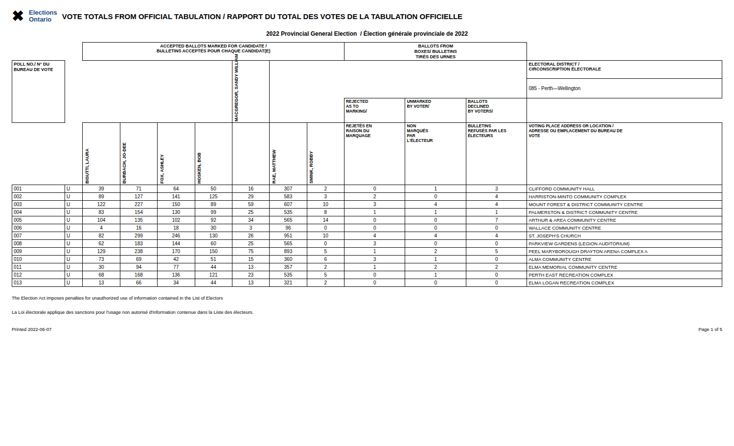✖
Elections
Ontario
VOTE TOTALS FROM OFFICIAL TABULATION / RAPPORT DU TOTAL DES VOTES DE LA TABULATION OFFICIELLE
2022 Provincial General Election / Élection générale provinciale de 2022
| | | ACCEPTED BALLOTS MARKED FOR CANDIDATE / BULLETINS ACCEPTÉS POUR CHAQUE CANDIDAT(E) | BALLOTS FROM BOXES/ BULLETINS TIRÉS DES URNES | |
| POLL NO./ N° DU BUREAU DE VOTE | | | | | | MACGREGOR, SANDY WILLIAM | | | | | | ELECTORAL DISTRICT / CIRCONSCRIPTION ÉLECTORALE |
| 085 - Perth—Wellington |
| | | | | | | REJECTED AS TO MARKING/ | UNMARKED BY VOTER/ | BALLOTS DECLINED BY VOTERS/ | |
| | | BISUTTI, LAURA | BURBACH, JO-DEE | FOX, ASHLEY | HOSKEN, BOB | | RAE, MATTHEW | SMINK, ROBBY | REJETÉS EN RAISON DU MARQUAGE | NON MARQUÉS PAR L'ÉLECTEUR | BULLETINS REFUSÉS PAR LES ÉLECTEURS | VOTING PLACE ADDRESS OR LOCATION / ADRESSE OU EMPLACEMENT DU BUREAU DE VOTE |
| 001 | U | 39 | 71 | 64 | 50 | 16 | 307 | 2 | 0 | 1 | 3 | CLIFFORD COMMUNITY HALL |
| 002 | U | 89 | 127 | 141 | 125 | 29 | 583 | 3 | 2 | 0 | 4 | HARRISTON-MINTO COMMUNITY COMPLEX |
| 003 | U | 122 | 227 | 150 | 89 | 59 | 607 | 10 | 3 | 4 | 4 | MOUNT FOREST & DISTRICT COMMUNITY CENTRE |
| 004 | U | 83 | 154 | 130 | 99 | 25 | 535 | 8 | 1 | 1 | 1 | PALMERSTON & DISTRICT COMMUNITY CENTRE |
| 005 | U | 104 | 135 | 102 | 92 | 34 | 565 | 14 | 0 | 0 | 7 | ARTHUR & AREA COMMUNITY CENTRE |
| 006 | U | 4 | 16 | 18 | 30 | 3 | 96 | 0 | 0 | 0 | 0 | WALLACE COMMUNITY CENTRE |
| 007 | U | 82 | 299 | 246 | 130 | 26 | 951 | 10 | 4 | 4 | 4 | ST. JOSEPH'S CHURCH |
| 008 | U | 62 | 183 | 144 | 60 | 25 | 565 | 0 | 3 | 0 | 0 | PARKVIEW GARDENS (LEGION AUDITORIUM) |
| 009 | U | 129 | 238 | 170 | 150 | 75 | 893 | 5 | 1 | 2 | 5 | PEEL MARYBOROUGH DRAYTON ARENA COMPLEX A |
| 010 | U | 73 | 69 | 42 | 51 | 15 | 360 | 6 | 3 | 1 | 0 | ALMA COMMUNITY CENTRE |
| 011 | U | 30 | 94 | 77 | 44 | 13 | 357 | 2 | 1 | 2 | 2 | ELMA MEMORIAL COMMUNITY CENTRE |
| 012 | U | 68 | 168 | 136 | 121 | 23 | 535 | 5 | 0 | 1 | 0 | PERTH EAST RECREATION COMPLEX |
| 013 | U | 13 | 66 | 34 | 44 | 13 | 321 | 2 | 0 | 0 | 0 | ELMA LOGAN RECREATION COMPLEX |
The Election Act imposes penalties for unauthorized use of information contained in the List of Electors
La Loi électorale applique des sanctions pour l'usage non autorisé d'information contenue dans la Liste des électeurs.
Printed 2022-06-07
Page 1 of 5